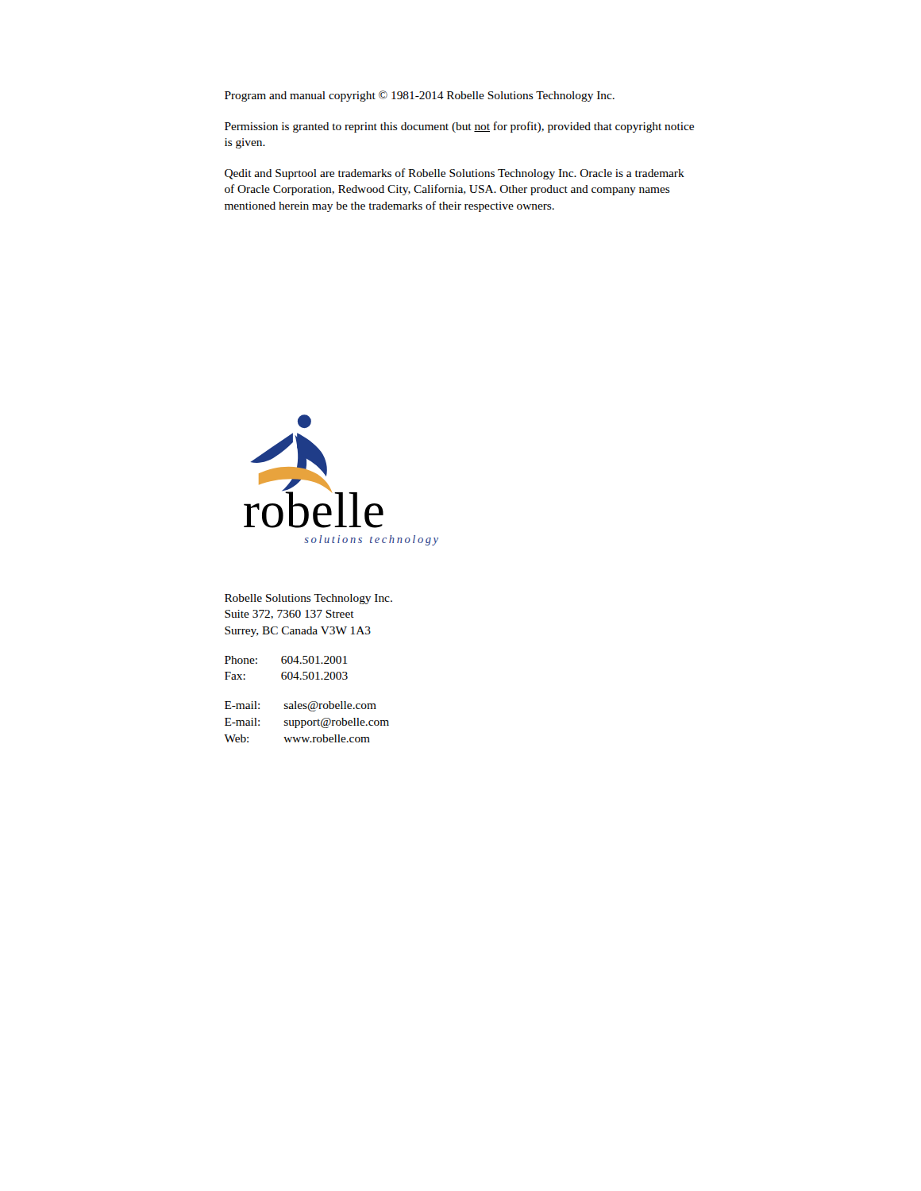Program and manual copyright © 1981-2014 Robelle Solutions Technology Inc.
Permission is granted to reprint this document (but not for profit), provided that copyright notice is given.
Qedit and Suprtool are trademarks of Robelle Solutions Technology Inc. Oracle is a trademark of Oracle Corporation, Redwood City, California, USA. Other product and company names mentioned herein may be the trademarks of their respective owners.
robelle solutions technology
Robelle Solutions Technology Inc.
Suite 372, 7360 137 Street
Surrey, BC Canada V3W 1A3
| Phone: | 604.501.2001 |
| Fax: | 604.501.2003 |
| E-mail: | sales@robelle.com |
| E-mail: | support@robelle.com |
| Web: | www.robelle.com |